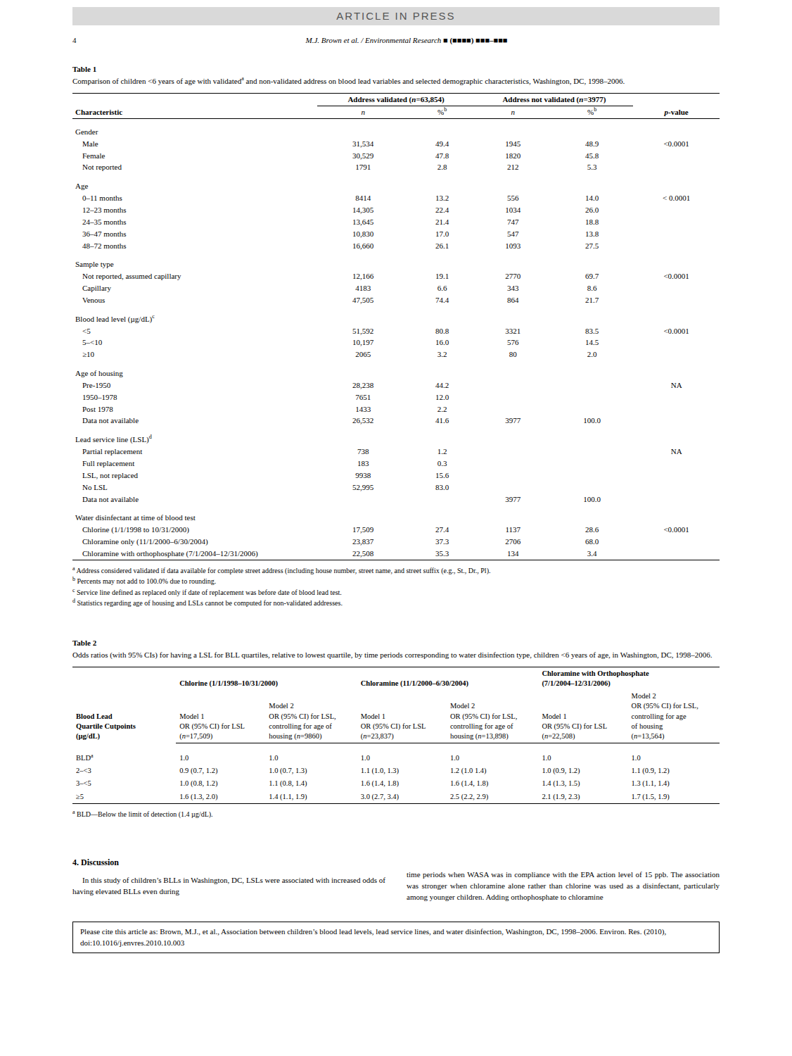ARTICLE IN PRESS
4
M.J. Brown et al. / Environmental Research ■ (■■■■) ■■■–■■■
Table 1
Comparison of children <6 years of age with validateda and non-validated address on blood lead variables and selected demographic characteristics, Washington, DC, 1998–2006.
| Characteristic | Address validated ( n =63,854) | Address not validated ( n =3977) | p -value |
| --- | --- | --- | --- |
| n | % b | n | % b |
| Gender | | | | | |
| Male | 31,534 | 49.4 | 1945 | 48.9 | <0.0001 |
| Female | 30,529 | 47.8 | 1820 | 45.8 | |
| Not reported | 1791 | 2.8 | 212 | 5.3 | |
| Age | | | | | |
| 0–11 months | 8414 | 13.2 | 556 | 14.0 | < 0.0001 |
| 12–23 months | 14,305 | 22.4 | 1034 | 26.0 | |
| 24–35 months | 13,645 | 21.4 | 747 | 18.8 | |
| 36–47 months | 10,830 | 17.0 | 547 | 13.8 | |
| 48–72 months | 16,660 | 26.1 | 1093 | 27.5 | |
| Sample type | | | | | |
| Not reported, assumed capillary | 12,166 | 19.1 | 2770 | 69.7 | <0.0001 |
| Capillary | 4183 | 6.6 | 343 | 8.6 | |
| Venous | 47,505 | 74.4 | 864 | 21.7 | |
| Blood lead level (µg/dL) c | | | | | |
| <5 | 51,592 | 80.8 | 3321 | 83.5 | <0.0001 |
| 5–<10 | 10,197 | 16.0 | 576 | 14.5 | |
| ≥10 | 2065 | 3.2 | 80 | 2.0 | |
| Age of housing | | | | | |
| Pre-1950 | 28,238 | 44.2 | | | NA |
| 1950–1978 | 7651 | 12.0 | | | |
| Post 1978 | 1433 | 2.2 | | | |
| Data not available | 26,532 | 41.6 | 3977 | 100.0 | |
| Lead service line (LSL) d | | | | | |
| Partial replacement | 738 | 1.2 | | | NA |
| Full replacement | 183 | 0.3 | | | |
| LSL, not replaced | 9938 | 15.6 | | | |
| No LSL | 52,995 | 83.0 | | | |
| Data not available | | | 3977 | 100.0 | |
| Water disinfectant at time of blood test | | | | | |
| Chlorine (1/1/1998 to 10/31/2000) | 17,509 | 27.4 | 1137 | 28.6 | <0.0001 |
| Chloramine only (11/1/2000–6/30/2004) | 23,837 | 37.3 | 2706 | 68.0 | |
| Chloramine with orthophosphate (7/1/2004–12/31/2006) | 22,508 | 35.3 | 134 | 3.4 | |
a Address considered validated if data available for complete street address (including house number, street name, and street suffix (e.g., St., Dr., Pl).
b Percents may not add to 100.0% due to rounding.
c Service line defined as replaced only if date of replacement was before date of blood lead test.
d Statistics regarding age of housing and LSLs cannot be computed for non-validated addresses.
Table 2
Odds ratios (with 95% CIs) for having a LSL for BLL quartiles, relative to lowest quartile, by time periods corresponding to water disinfection type, children <6 years of age, in Washington, DC, 1998–2006.
| Blood Lead Quartile Cutpoints (µg/dL) | Chlorine (1/1/1998–10/31/2000) | Chloramine (11/1/2000–6/30/2004) | Chloramine with Orthophosphate (7/1/2004–12/31/2006) |
| --- | --- | --- | --- |
| Model 1 OR (95% CI) for LSL ( n =17,509) | Model 2 OR (95% CI) for LSL, controlling for age of housing ( n =9860) | Model 1 OR (95% CI) for LSL ( n =23,837) | Model 2 OR (95% CI) for LSL, controlling for age of housing ( n =13,898) | Model 1 OR (95% CI) for LSL ( n =22,508) | Model 2 OR (95% CI) for LSL, controlling for age of housing ( n =13,564) |
| BLD a | 1.0 | 1.0 | 1.0 | 1.0 | 1.0 | 1.0 |
| 2–<3 | 0.9 (0.7, 1.2) | 1.0 (0.7, 1.3) | 1.1 (1.0, 1.3) | 1.2 (1.0 1.4) | 1.0 (0.9, 1.2) | 1.1 (0.9, 1.2) |
| 3–<5 | 1.0 (0.8, 1.2) | 1.1 (0.8, 1.4) | 1.6 (1.4, 1.8) | 1.6 (1.4, 1.8) | 1.4 (1.3, 1.5) | 1.3 (1.1, 1.4) |
| ≥5 | 1.6 (1.3, 2.0) | 1.4 (1.1, 1.9) | 3.0 (2.7, 3.4) | 2.5 (2.2, 2.9) | 2.1 (1.9, 2.3) | 1.7 (1.5, 1.9) |
a BLD—Below the limit of detection (1.4 µg/dL).
4. Discussion
In this study of children’s BLLs in Washington, DC, LSLs were associated with increased odds of having elevated BLLs even during
time periods when WASA was in compliance with the EPA action level of 15 ppb. The association was stronger when chloramine alone rather than chlorine was used as a disinfectant, particularly among younger children. Adding orthophosphate to chloramine
Please cite this article as: Brown, M.J., et al., Association between children’s blood lead levels, lead service lines, and water disinfection, Washington, DC, 1998–2006. Environ. Res. (2010), doi:10.1016/j.envres.2010.10.003